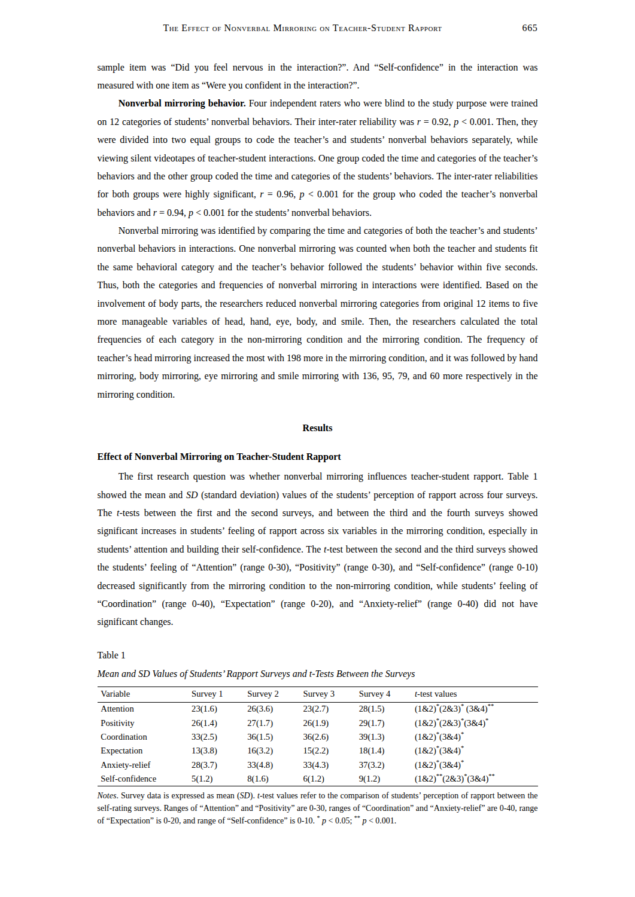The Effect of Nonverbal Mirroring on Teacher-Student Rapport 665
sample item was “Did you feel nervous in the interaction?”. And “Self-confidence” in the interaction was measured with one item as “Were you confident in the interaction?”.
Nonverbal mirroring behavior. Four independent raters who were blind to the study purpose were trained on 12 categories of students’ nonverbal behaviors. Their inter-rater reliability was r = 0.92, p < 0.001. Then, they were divided into two equal groups to code the teacher’s and students’ nonverbal behaviors separately, while viewing silent videotapes of teacher-student interactions. One group coded the time and categories of the teacher’s behaviors and the other group coded the time and categories of the students’ behaviors. The inter-rater reliabilities for both groups were highly significant, r = 0.96, p < 0.001 for the group who coded the teacher’s nonverbal behaviors and r = 0.94, p < 0.001 for the students’ nonverbal behaviors.
Nonverbal mirroring was identified by comparing the time and categories of both the teacher’s and students’ nonverbal behaviors in interactions. One nonverbal mirroring was counted when both the teacher and students fit the same behavioral category and the teacher’s behavior followed the students’ behavior within five seconds. Thus, both the categories and frequencies of nonverbal mirroring in interactions were identified. Based on the involvement of body parts, the researchers reduced nonverbal mirroring categories from original 12 items to five more manageable variables of head, hand, eye, body, and smile. Then, the researchers calculated the total frequencies of each category in the non-mirroring condition and the mirroring condition. The frequency of teacher’s head mirroring increased the most with 198 more in the mirroring condition, and it was followed by hand mirroring, body mirroring, eye mirroring and smile mirroring with 136, 95, 79, and 60 more respectively in the mirroring condition.
Results
Effect of Nonverbal Mirroring on Teacher-Student Rapport
The first research question was whether nonverbal mirroring influences teacher-student rapport. Table 1 showed the mean and SD (standard deviation) values of the students’ perception of rapport across four surveys. The t-tests between the first and the second surveys, and between the third and the fourth surveys showed significant increases in students’ feeling of rapport across six variables in the mirroring condition, especially in students’ attention and building their self-confidence. The t-test between the second and the third surveys showed the students’ feeling of “Attention” (range 0-30), “Positivity” (range 0-30), and “Self-confidence” (range 0-10) decreased significantly from the mirroring condition to the non-mirroring condition, while students’ feeling of “Coordination” (range 0-40), “Expectation” (range 0-20), and “Anxiety-relief” (range 0-40) did not have significant changes.
Table 1
Mean and SD Values of Students’ Rapport Surveys and t-Tests Between the Surveys
| Variable | Survey 1 | Survey 2 | Survey 3 | Survey 4 | t -test values |
| --- | --- | --- | --- | --- | --- |
| Attention | 23(1.6) | 26(3.6) | 23(2.7) | 28(1.5) | (1&2) * (2&3) * (3&4) ** |
| Positivity | 26(1.4) | 27(1.7) | 26(1.9) | 29(1.7) | (1&2) * (2&3) * (3&4) * |
| Coordination | 33(2.5) | 36(1.5) | 36(2.6) | 39(1.3) | (1&2) * (3&4) * |
| Expectation | 13(3.8) | 16(3.2) | 15(2.2) | 18(1.4) | (1&2) * (3&4) * |
| Anxiety-relief | 28(3.7) | 33(4.8) | 33(4.3) | 37(3.2) | (1&2) * (3&4) * |
| Self-confidence | 5(1.2) | 8(1.6) | 6(1.2) | 9(1.2) | (1&2) ** (2&3) * (3&4) ** |
Notes. Survey data is expressed as mean (SD). t-test values refer to the comparison of students’ perception of rapport between the self-rating surveys. Ranges of “Attention” and “Positivity” are 0-30, ranges of “Coordination” and “Anxiety-relief” are 0-40, range of “Expectation” is 0-20, and range of “Self-confidence” is 0-10. * p < 0.05; ** p < 0.001.